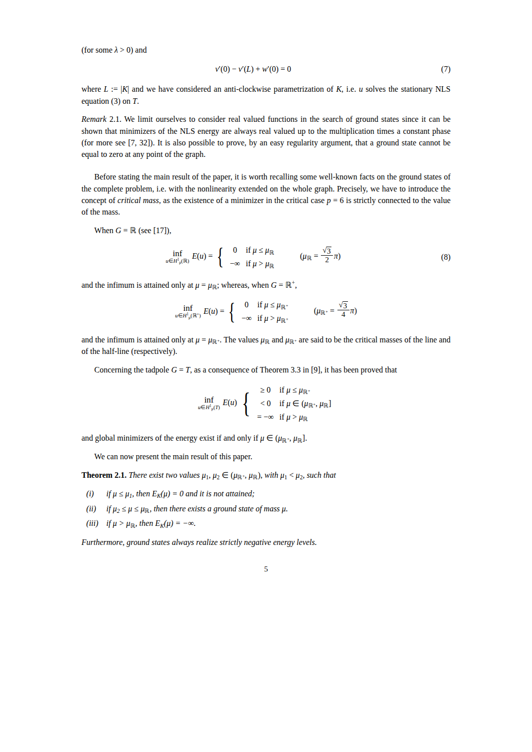(for some λ > 0) and
v′(0) − v′(L) + w′(0) = 0
(7)
where L := |K| and we have considered an anti-clockwise parametrization of K, i.e. u solves the stationary NLS equation (3) on T.
Remark 2.1. We limit ourselves to consider real valued functions in the search of ground states since it can be shown that minimizers of the NLS energy are always real valued up to the multiplication times a constant phase (for more see [7, 32]). It is also possible to prove, by an easy regularity argument, that a ground state cannot be equal to zero at any point of the graph.
Before stating the main result of the paper, it is worth recalling some well-known facts on the ground states of the complete problem, i.e. with the nonlinearity extended on the whole graph. Precisely, we have to introduce the concept of critical mass, as the existence of a minimizer in the critical case p = 6 is strictly connected to the value of the mass.
When G = ℝ (see [17]),
inf u∈H1μ(ℝ) E(u) = {
| 0 | if μ ≤ μ ℝ |
| −∞ | if μ > μ ℝ |
(μℝ = 32 π)
(8)
and the infimum is attained only at μ = μℝ; whereas, when G = ℝ+,
inf u∈H1μ(ℝ+) E(u) = {
| 0 | if μ ≤ μ ℝ + |
| −∞ | if μ > μ ℝ + |
(μℝ+ = 34 π)
and the infimum is attained only at μ = μℝ+. The values μℝ and μℝ+ are said to be the critical masses of the line and of the half-line (respectively).
Concerning the tadpole G = T, as a consequence of Theorem 3.3 in [9], it has been proved that
inf u∈H1μ(T) E(u) {
| ≥ 0 | if μ ≤ μ ℝ + |
| < 0 | if μ ∈ ( μ ℝ + , μ ℝ ] |
| = −∞ | if μ > μ ℝ |
and global minimizers of the energy exist if and only if μ ∈ (μℝ+, μℝ].
We can now present the main result of this paper.
Theorem 2.1. There exist two values μ1, μ2 ∈ (μℝ+, μℝ), with μ1 < μ2, such that
(i) if μ ≤ μ1, then EK(μ) = 0 and it is not attained;
(ii) if μ2 ≤ μ ≤ μℝ, then there exists a ground state of mass μ.
(iii) if μ > μℝ, then EK(μ) = −∞.
Furthermore, ground states always realize strictly negative energy levels.
5